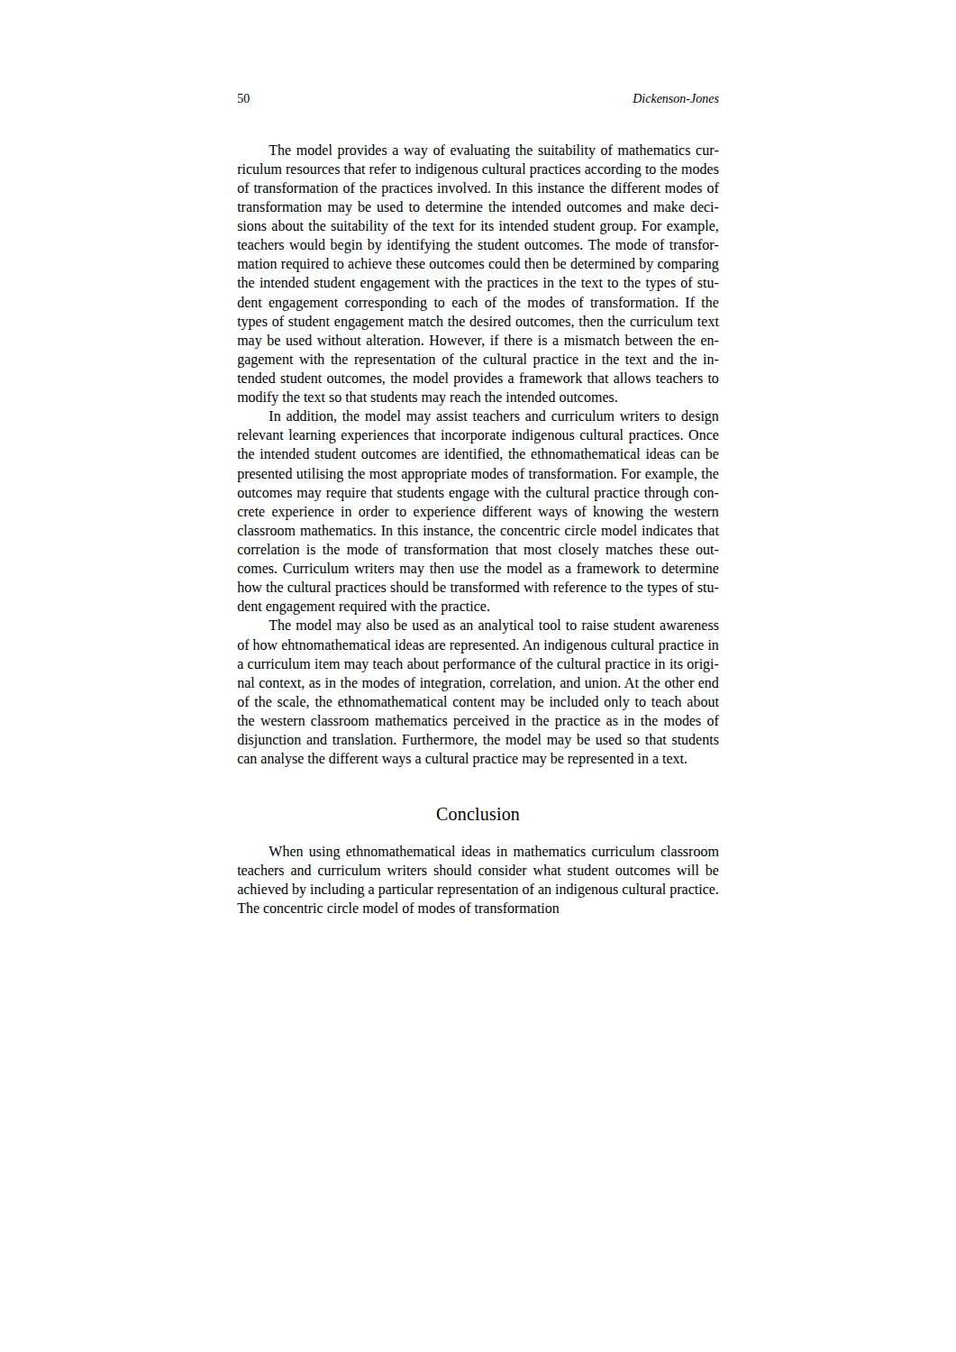50 Dickenson-Jones
The model provides a way of evaluating the suitability of mathematics curriculum resources that refer to indigenous cultural practices according to the modes of transformation of the practices involved. In this instance the different modes of transformation may be used to determine the intended outcomes and make decisions about the suitability of the text for its intended student group. For example, teachers would begin by identifying the student outcomes. The mode of transformation required to achieve these outcomes could then be determined by comparing the intended student engagement with the practices in the text to the types of student engagement corresponding to each of the modes of transformation. If the types of student engagement match the desired outcomes, then the curriculum text may be used without alteration. However, if there is a mismatch between the engagement with the representation of the cultural practice in the text and the intended student outcomes, the model provides a framework that allows teachers to modify the text so that students may reach the intended outcomes.
In addition, the model may assist teachers and curriculum writers to design relevant learning experiences that incorporate indigenous cultural practices. Once the intended student outcomes are identified, the ethnomathematical ideas can be presented utilising the most appropriate modes of transformation. For example, the outcomes may require that students engage with the cultural practice through concrete experience in order to experience different ways of knowing the western classroom mathematics. In this instance, the concentric circle model indicates that correlation is the mode of transformation that most closely matches these outcomes. Curriculum writers may then use the model as a framework to determine how the cultural practices should be transformed with reference to the types of student engagement required with the practice.
The model may also be used as an analytical tool to raise student awareness of how ehtnomathematical ideas are represented. An indigenous cultural practice in a curriculum item may teach about performance of the cultural practice in its original context, as in the modes of integration, correlation, and union. At the other end of the scale, the ethnomathematical content may be included only to teach about the western classroom mathematics perceived in the practice as in the modes of disjunction and translation. Furthermore, the model may be used so that students can analyse the different ways a cultural practice may be represented in a text.
Conclusion
When using ethnomathematical ideas in mathematics curriculum classroom teachers and curriculum writers should consider what student outcomes will be achieved by including a particular representation of an indigenous cultural practice. The concentric circle model of modes of transformation